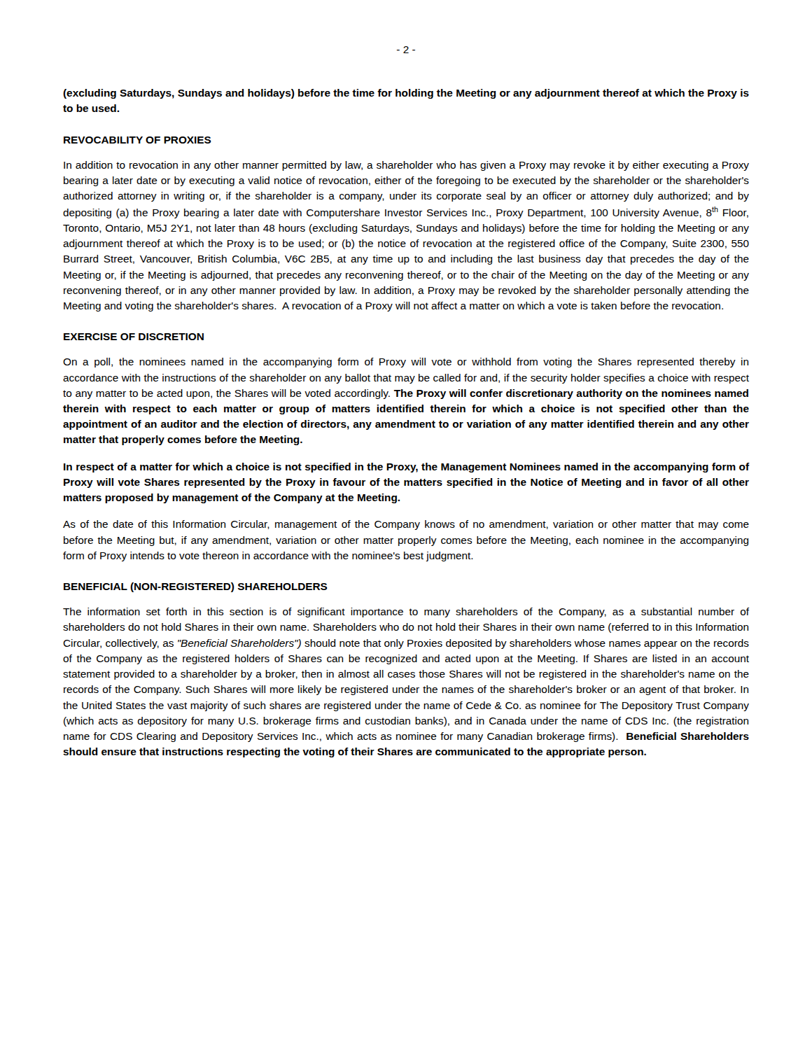- 2 -
(excluding Saturdays, Sundays and holidays) before the time for holding the Meeting or any adjournment thereof at which the Proxy is to be used.
REVOCABILITY OF PROXIES
In addition to revocation in any other manner permitted by law, a shareholder who has given a Proxy may revoke it by either executing a Proxy bearing a later date or by executing a valid notice of revocation, either of the foregoing to be executed by the shareholder or the shareholder's authorized attorney in writing or, if the shareholder is a company, under its corporate seal by an officer or attorney duly authorized; and by depositing (a) the Proxy bearing a later date with Computershare Investor Services Inc., Proxy Department, 100 University Avenue, 8th Floor, Toronto, Ontario, M5J 2Y1, not later than 48 hours (excluding Saturdays, Sundays and holidays) before the time for holding the Meeting or any adjournment thereof at which the Proxy is to be used; or (b) the notice of revocation at the registered office of the Company, Suite 2300, 550 Burrard Street, Vancouver, British Columbia, V6C 2B5, at any time up to and including the last business day that precedes the day of the Meeting or, if the Meeting is adjourned, that precedes any reconvening thereof, or to the chair of the Meeting on the day of the Meeting or any reconvening thereof, or in any other manner provided by law. In addition, a Proxy may be revoked by the shareholder personally attending the Meeting and voting the shareholder's shares. A revocation of a Proxy will not affect a matter on which a vote is taken before the revocation.
EXERCISE OF DISCRETION
On a poll, the nominees named in the accompanying form of Proxy will vote or withhold from voting the Shares represented thereby in accordance with the instructions of the shareholder on any ballot that may be called for and, if the security holder specifies a choice with respect to any matter to be acted upon, the Shares will be voted accordingly. The Proxy will confer discretionary authority on the nominees named therein with respect to each matter or group of matters identified therein for which a choice is not specified other than the appointment of an auditor and the election of directors, any amendment to or variation of any matter identified therein and any other matter that properly comes before the Meeting.
In respect of a matter for which a choice is not specified in the Proxy, the Management Nominees named in the accompanying form of Proxy will vote Shares represented by the Proxy in favour of the matters specified in the Notice of Meeting and in favor of all other matters proposed by management of the Company at the Meeting.
As of the date of this Information Circular, management of the Company knows of no amendment, variation or other matter that may come before the Meeting but, if any amendment, variation or other matter properly comes before the Meeting, each nominee in the accompanying form of Proxy intends to vote thereon in accordance with the nominee's best judgment.
BENEFICIAL (NON-REGISTERED) SHAREHOLDERS
The information set forth in this section is of significant importance to many shareholders of the Company, as a substantial number of shareholders do not hold Shares in their own name. Shareholders who do not hold their Shares in their own name (referred to in this Information Circular, collectively, as "Beneficial Shareholders") should note that only Proxies deposited by shareholders whose names appear on the records of the Company as the registered holders of Shares can be recognized and acted upon at the Meeting. If Shares are listed in an account statement provided to a shareholder by a broker, then in almost all cases those Shares will not be registered in the shareholder's name on the records of the Company. Such Shares will more likely be registered under the names of the shareholder's broker or an agent of that broker. In the United States the vast majority of such shares are registered under the name of Cede & Co. as nominee for The Depository Trust Company (which acts as depository for many U.S. brokerage firms and custodian banks), and in Canada under the name of CDS Inc. (the registration name for CDS Clearing and Depository Services Inc., which acts as nominee for many Canadian brokerage firms). Beneficial Shareholders should ensure that instructions respecting the voting of their Shares are communicated to the appropriate person.